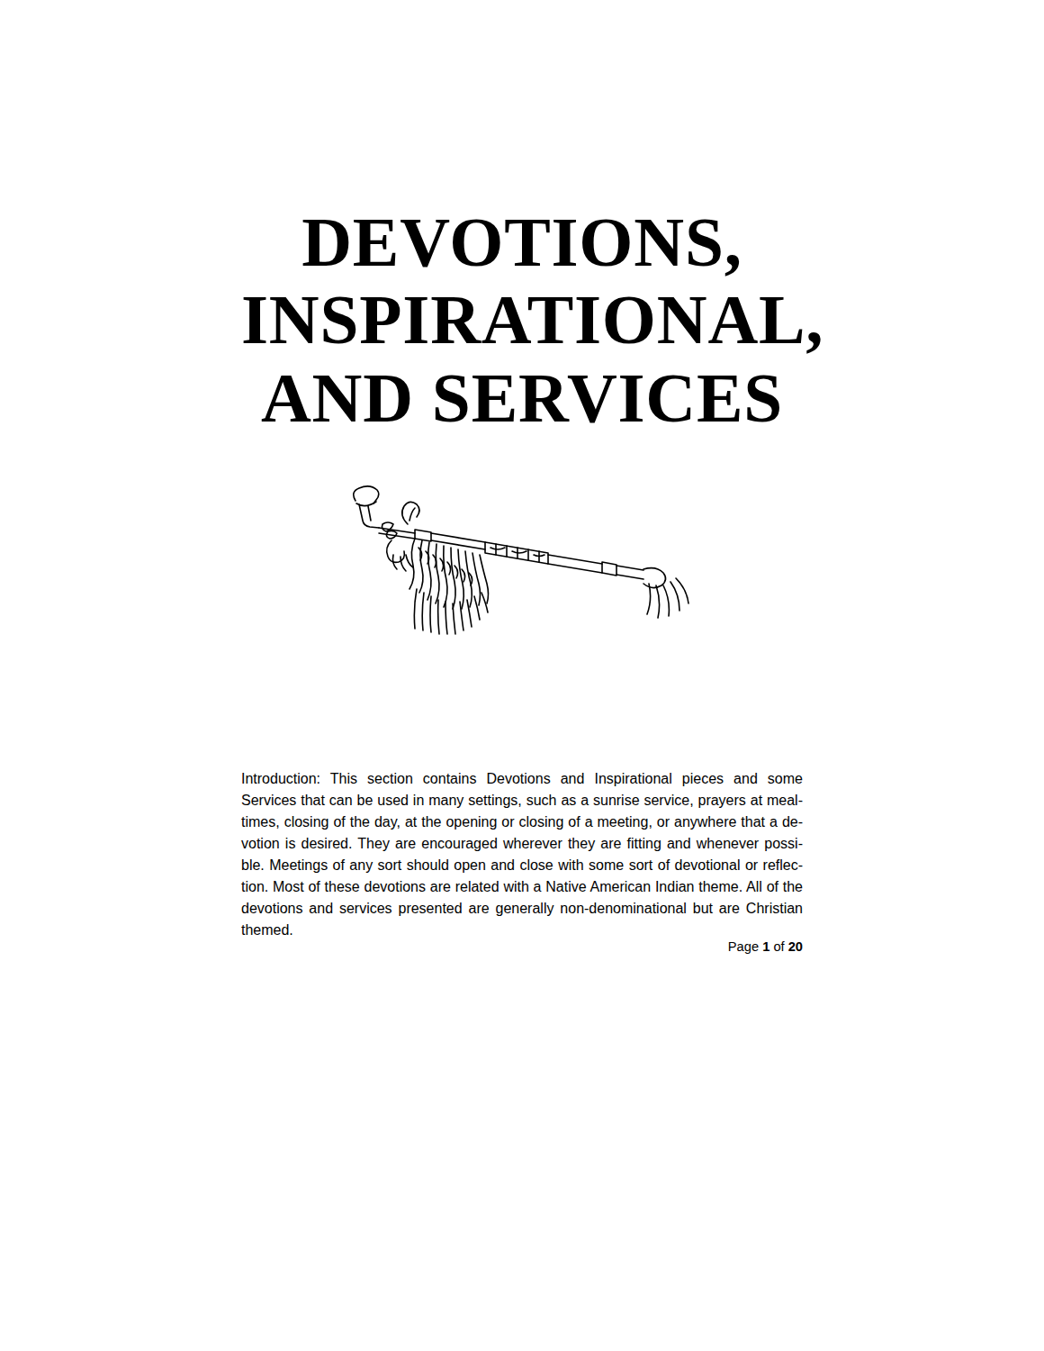Devotions,
Inspirational,
and Services
Ceremonial peace pipe with feathers
Introduction: This section contains Devotions and Inspirational pieces and some Services that can be used in many settings, such as a sunrise service, prayers at mealtimes, closing of the day, at the opening or closing of a meeting, or anywhere that a devotion is desired. They are encouraged wherever they are fitting and whenever possible. Meetings of any sort should open and close with some sort of devotional or reflection. Most of these devotions are related with a Native American Indian theme. All of the devotions and services presented are generally non-denominational but are Christian themed.
Page 1 of 20